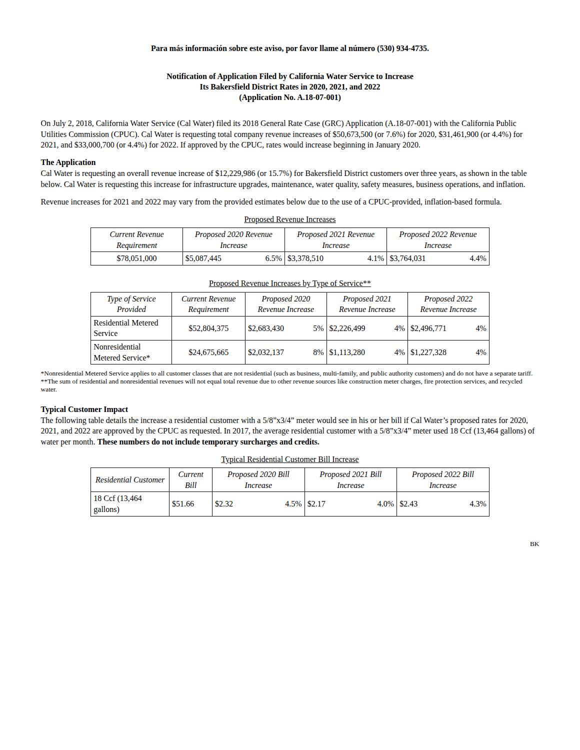Para más información sobre este aviso, por favor llame al número (530) 934-4735.
Notification of Application Filed by California Water Service to Increase
Its Bakersfield District Rates in 2020, 2021, and 2022
(Application No. A.18-07-001)
On July 2, 2018, California Water Service (Cal Water) filed its 2018 General Rate Case (GRC) Application (A.18-07-001) with the California Public Utilities Commission (CPUC). Cal Water is requesting total company revenue increases of $50,673,500 (or 7.6%) for 2020, $31,461,900 (or 4.4%) for 2021, and $33,000,700 (or 4.4%) for 2022. If approved by the CPUC, rates would increase beginning in January 2020.
The Application
Cal Water is requesting an overall revenue increase of $12,229,986 (or 15.7%) for Bakersfield District customers over three years, as shown in the table below. Cal Water is requesting this increase for infrastructure upgrades, maintenance, water quality, safety measures, business operations, and inflation.
Revenue increases for 2021 and 2022 may vary from the provided estimates below due to the use of a CPUC-provided, inflation-based formula.
Proposed Revenue Increases
| Current Revenue Requirement | Proposed 2020 Revenue Increase | Proposed 2021 Revenue Increase | Proposed 2022 Revenue Increase |
| --- | --- | --- | --- |
| $78,051,000 | $5,087,445 6.5% | $3,378,510 4.1% | $3,764,031 4.4% |
Proposed Revenue Increases by Type of Service**
| Type of Service Provided | Current Revenue Requirement | Proposed 2020 Revenue Increase | Proposed 2021 Revenue Increase | Proposed 2022 Revenue Increase |
| --- | --- | --- | --- | --- |
| Residential Metered Service | $52,804,375 | $2,683,430 5% | $2,226,499 4% | $2,496,771 4% |
| Nonresidential Metered Service* | $24,675,665 | $2,032,137 8% | $1,113,280 4% | $1,227,328 4% |
*Nonresidential Metered Service applies to all customer classes that are not residential (such as business, multi-family, and public authority customers) and do not have a separate tariff. **The sum of residential and nonresidential revenues will not equal total revenue due to other revenue sources like construction meter charges, fire protection services, and recycled water.
Typical Customer Impact
The following table details the increase a residential customer with a 5/8”x3/4” meter would see in his or her bill if Cal Water’s proposed rates for 2020, 2021, and 2022 are approved by the CPUC as requested. In 2017, the average residential customer with a 5/8”x3/4” meter used 18 Ccf (13,464 gallons) of water per month. These numbers do not include temporary surcharges and credits.
Typical Residential Customer Bill Increase
| Residential Customer | Current Bill | Proposed 2020 Bill Increase | Proposed 2021 Bill Increase | Proposed 2022 Bill Increase |
| --- | --- | --- | --- | --- |
| 18 Ccf (13,464 gallons) | $51.66 | $2.32 4.5% | $2.17 4.0% | $2.43 4.3% |
BK